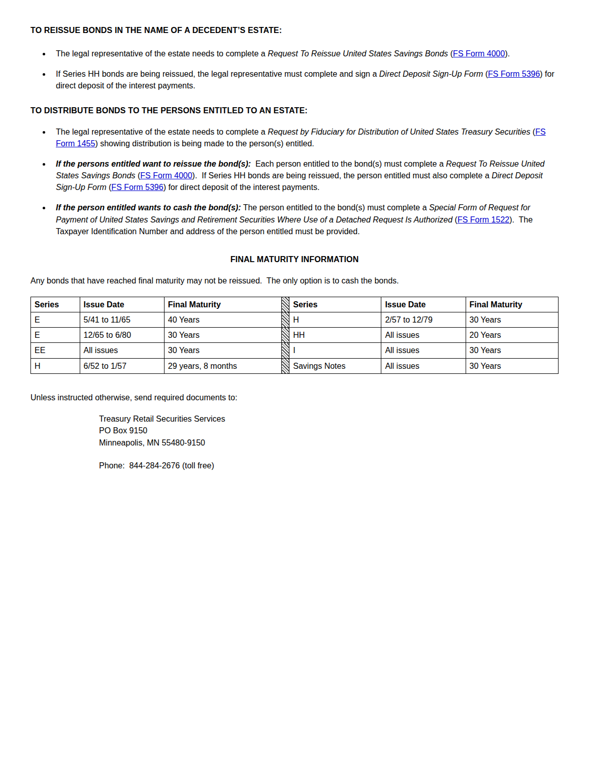TO REISSUE BONDS IN THE NAME OF A DECEDENT’S ESTATE:
The legal representative of the estate needs to complete a Request To Reissue United States Savings Bonds (FS Form 4000).
If Series HH bonds are being reissued, the legal representative must complete and sign a Direct Deposit Sign-Up Form (FS Form 5396) for direct deposit of the interest payments.
TO DISTRIBUTE BONDS TO THE PERSONS ENTITLED TO AN ESTATE:
The legal representative of the estate needs to complete a Request by Fiduciary for Distribution of United States Treasury Securities (FS Form 1455) showing distribution is being made to the person(s) entitled.
If the persons entitled want to reissue the bond(s): Each person entitled to the bond(s) must complete a Request To Reissue United States Savings Bonds (FS Form 4000). If Series HH bonds are being reissued, the person entitled must also complete a Direct Deposit Sign-Up Form (FS Form 5396) for direct deposit of the interest payments.
If the person entitled wants to cash the bond(s): The person entitled to the bond(s) must complete a Special Form of Request for Payment of United States Savings and Retirement Securities Where Use of a Detached Request Is Authorized (FS Form 1522). The Taxpayer Identification Number and address of the person entitled must be provided.
FINAL MATURITY INFORMATION
Any bonds that have reached final maturity may not be reissued. The only option is to cash the bonds.
| Series | Issue Date | Final Maturity | | Series | Issue Date | Final Maturity |
| --- | --- | --- | --- | --- | --- | --- |
| E | 5/41 to 11/65 | 40 Years | | H | 2/57 to 12/79 | 30 Years |
| E | 12/65 to 6/80 | 30 Years | | HH | All issues | 20 Years |
| EE | All issues | 30 Years | | I | All issues | 30 Years |
| H | 6/52 to 1/57 | 29 years, 8 months | | Savings Notes | All issues | 30 Years |
Unless instructed otherwise, send required documents to:
Treasury Retail Securities Services
PO Box 9150
Minneapolis, MN 55480-9150
Phone: 844-284-2676 (toll free)